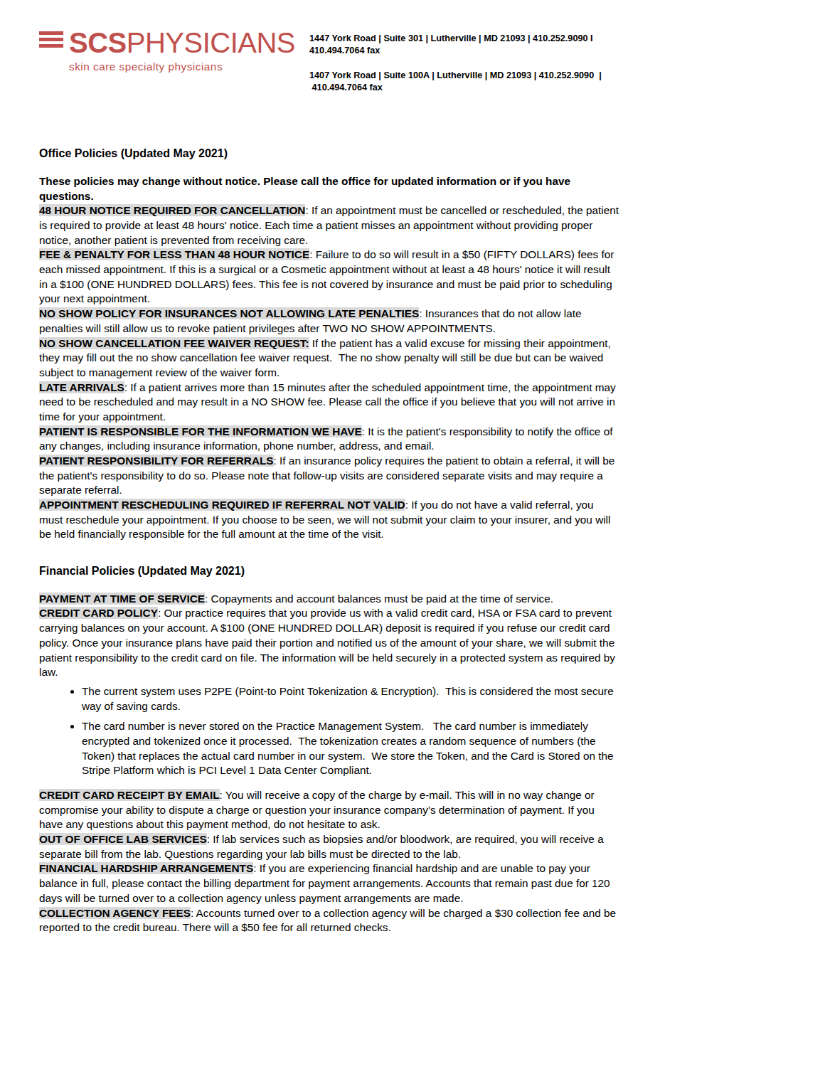SCSPHYSICIANS
skin care specialty physicians
1447 York Road | Suite 301 | Lutherville | MD 21093 | 410.252.9090 I 410.494.7064 fax
1407 York Road | Suite 100A | Lutherville | MD 21093 | 410.252.9090 | 410.494.7064 fax
Office Policies (Updated May 2021)
These policies may change without notice. Please call the office for updated information or if you have questions.
48 HOUR NOTICE REQUIRED FOR CANCELLATION: If an appointment must be cancelled or rescheduled, the patient is required to provide at least 48 hours' notice. Each time a patient misses an appointment without providing proper notice, another patient is prevented from receiving care.
FEE & PENALTY FOR LESS THAN 48 HOUR NOTICE: Failure to do so will result in a $50 (FIFTY DOLLARS) fees for each missed appointment. If this is a surgical or a Cosmetic appointment without at least a 48 hours' notice it will result in a $100 (ONE HUNDRED DOLLARS) fees. This fee is not covered by insurance and must be paid prior to scheduling your next appointment.
NO SHOW POLICY FOR INSURANCES NOT ALLOWING LATE PENALTIES: Insurances that do not allow late penalties will still allow us to revoke patient privileges after TWO NO SHOW APPOINTMENTS.
NO SHOW CANCELLATION FEE WAIVER REQUEST: If the patient has a valid excuse for missing their appointment, they may fill out the no show cancellation fee waiver request. The no show penalty will still be due but can be waived subject to management review of the waiver form.
LATE ARRIVALS: If a patient arrives more than 15 minutes after the scheduled appointment time, the appointment may need to be rescheduled and may result in a NO SHOW fee. Please call the office if you believe that you will not arrive in time for your appointment.
PATIENT IS RESPONSIBLE FOR THE INFORMATION WE HAVE: It is the patient's responsibility to notify the office of any changes, including insurance information, phone number, address, and email.
PATIENT RESPONSIBILITY FOR REFERRALS: If an insurance policy requires the patient to obtain a referral, it will be the patient's responsibility to do so. Please note that follow-up visits are considered separate visits and may require a separate referral.
APPOINTMENT RESCHEDULING REQUIRED IF REFERRAL NOT VALID: If you do not have a valid referral, you must reschedule your appointment. If you choose to be seen, we will not submit your claim to your insurer, and you will be held financially responsible for the full amount at the time of the visit.
Financial Policies (Updated May 2021)
PAYMENT AT TIME OF SERVICE: Copayments and account balances must be paid at the time of service.
CREDIT CARD POLICY: Our practice requires that you provide us with a valid credit card, HSA or FSA card to prevent carrying balances on your account. A $100 (ONE HUNDRED DOLLAR) deposit is required if you refuse our credit card policy. Once your insurance plans have paid their portion and notified us of the amount of your share, we will submit the patient responsibility to the credit card on file. The information will be held securely in a protected system as required by law.
The current system uses P2PE (Point-to Point Tokenization & Encryption). This is considered the most secure way of saving cards.
The card number is never stored on the Practice Management System. The card number is immediately encrypted and tokenized once it processed. The tokenization creates a random sequence of numbers (the Token) that replaces the actual card number in our system. We store the Token, and the Card is Stored on the Stripe Platform which is PCI Level 1 Data Center Compliant.
CREDIT CARD RECEIPT BY EMAIL: You will receive a copy of the charge by e-mail. This will in no way change or compromise your ability to dispute a charge or question your insurance company's determination of payment. If you have any questions about this payment method, do not hesitate to ask.
OUT OF OFFICE LAB SERVICES: If lab services such as biopsies and/or bloodwork, are required, you will receive a separate bill from the lab. Questions regarding your lab bills must be directed to the lab.
FINANCIAL HARDSHIP ARRANGEMENTS: If you are experiencing financial hardship and are unable to pay your balance in full, please contact the billing department for payment arrangements. Accounts that remain past due for 120 days will be turned over to a collection agency unless payment arrangements are made.
COLLECTION AGENCY FEES: Accounts turned over to a collection agency will be charged a $30 collection fee and be reported to the credit bureau. There will a $50 fee for all returned checks.